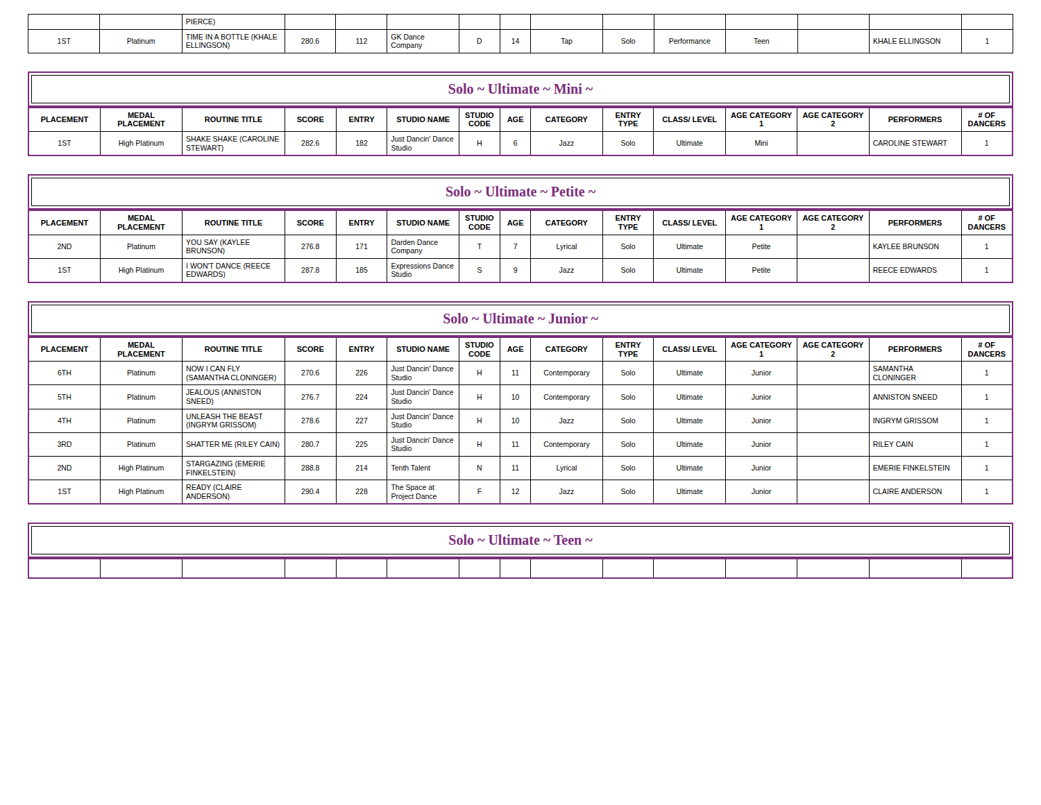| | | PIERCE) | | | | | | | | | | | | |
| 1ST | Platinum | TIME IN A BOTTLE (KHALE ELLINGSON) | 280.6 | 112 | GK Dance Company | D | 14 | Tap | Solo | Performance | Teen | | KHALE ELLINGSON | 1 |
Solo ~ Ultimate ~ Mini ~
| PLACEMENT | MEDAL PLACEMENT | ROUTINE TITLE | SCORE | ENTRY | STUDIO NAME | STUDIO CODE | AGE | CATEGORY | ENTRY TYPE | CLASS/ LEVEL | AGE CATEGORY 1 | AGE CATEGORY 2 | PERFORMERS | # OF DANCERS |
| --- | --- | --- | --- | --- | --- | --- | --- | --- | --- | --- | --- | --- | --- | --- |
| 1ST | High Platinum | SHAKE SHAKE (CAROLINE STEWART) | 282.6 | 182 | Just Dancin' Dance Studio | H | 6 | Jazz | Solo | Ultimate | Mini | | CAROLINE STEWART | 1 |
Solo ~ Ultimate ~ Petite ~
| PLACEMENT | MEDAL PLACEMENT | ROUTINE TITLE | SCORE | ENTRY | STUDIO NAME | STUDIO CODE | AGE | CATEGORY | ENTRY TYPE | CLASS/ LEVEL | AGE CATEGORY 1 | AGE CATEGORY 2 | PERFORMERS | # OF DANCERS |
| --- | --- | --- | --- | --- | --- | --- | --- | --- | --- | --- | --- | --- | --- | --- |
| 2ND | Platinum | YOU SAY (KAYLEE BRUNSON) | 276.8 | 171 | Darden Dance Company | T | 7 | Lyrical | Solo | Ultimate | Petite | | KAYLEE BRUNSON | 1 |
| 1ST | High Platinum | I WON'T DANCE (REECE EDWARDS) | 287.8 | 185 | Expressions Dance Studio | S | 9 | Jazz | Solo | Ultimate | Petite | | REECE EDWARDS | 1 |
Solo ~ Ultimate ~ Junior ~
| PLACEMENT | MEDAL PLACEMENT | ROUTINE TITLE | SCORE | ENTRY | STUDIO NAME | STUDIO CODE | AGE | CATEGORY | ENTRY TYPE | CLASS/ LEVEL | AGE CATEGORY 1 | AGE CATEGORY 2 | PERFORMERS | # OF DANCERS |
| --- | --- | --- | --- | --- | --- | --- | --- | --- | --- | --- | --- | --- | --- | --- |
| 6TH | Platinum | NOW I CAN FLY (SAMANTHA CLONINGER) | 270.6 | 226 | Just Dancin' Dance Studio | H | 11 | Contemporary | Solo | Ultimate | Junior | | SAMANTHA CLONINGER | 1 |
| 5TH | Platinum | JEALOUS (ANNISTON SNEED) | 276.7 | 224 | Just Dancin' Dance Studio | H | 10 | Contemporary | Solo | Ultimate | Junior | | ANNISTON SNEED | 1 |
| 4TH | Platinum | UNLEASH THE BEAST (INGRYM GRISSOM) | 278.6 | 227 | Just Dancin' Dance Studio | H | 10 | Jazz | Solo | Ultimate | Junior | | INGRYM GRISSOM | 1 |
| 3RD | Platinum | SHATTER ME (RILEY CAIN) | 280.7 | 225 | Just Dancin' Dance Studio | H | 11 | Contemporary | Solo | Ultimate | Junior | | RILEY CAIN | 1 |
| 2ND | High Platinum | STARGAZING (EMERIE FINKELSTEIN) | 288.8 | 214 | Tenth Talent | N | 11 | Lyrical | Solo | Ultimate | Junior | | EMERIE FINKELSTEIN | 1 |
| 1ST | High Platinum | READY (CLAIRE ANDERSON) | 290.4 | 228 | The Space at Project Dance | F | 12 | Jazz | Solo | Ultimate | Junior | | CLAIRE ANDERSON | 1 |
Solo ~ Ultimate ~ Teen ~